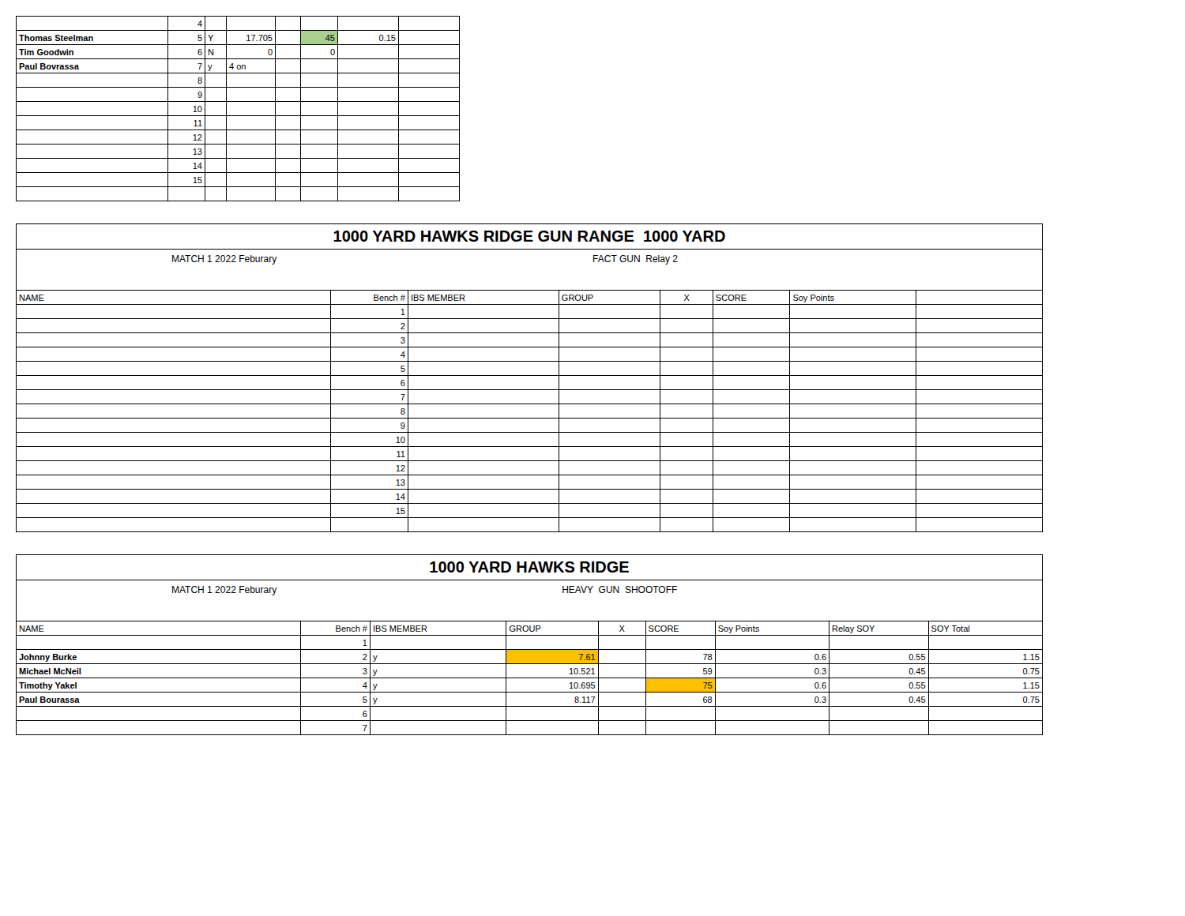| | 4 | | | | | | |
| Thomas Steelman | 5 | Y | 17.705 | | 45 | 0.15 | |
| Tim Goodwin | 6 | N | 0 | | 0 | | |
| Paul Bovrassa | 7 | y | 4 on | | | | |
| | 8 | | | | | | |
| | 9 | | | | | | |
| | 10 | | | | | | |
| | 11 | | | | | | |
| | 12 | | | | | | |
| | 13 | | | | | | |
| | 14 | | | | | | |
| | 15 | | | | | | |
| 1000 YARD HAWKS RIDGE GUN RANGE 1000 YARD |
| / / MATCH 1 2022 Feburary / FACT GUN Relay 2 / |
| NAME | Bench # | IBS MEMBER | GROUP | X | SCORE | Soy Points | |
| | 1 | | | | | | |
| | 2 | | | | | | |
| | 3 | | | | | | |
| | 4 | | | | | | |
| | 5 | | | | | | |
| | 6 | | | | | | |
| | 7 | | | | | | |
| | 8 | | | | | | |
| | 9 | | | | | | |
| | 10 | | | | | | |
| | 11 | | | | | | |
| | 12 | | | | | | |
| | 13 | | | | | | |
| | 14 | | | | | | |
| | 15 | | | | | | |
| 1000 YARD HAWKS RIDGE |
| / / MATCH 1 2022 Feburary / HEAVY GUN SHOOTOFF / |
| NAME | Bench # | IBS MEMBER | GROUP | X | SCORE | Soy Points | Relay SOY | SOY Total |
| | 1 | | | | | | | |
| Johnny Burke | 2 | y | 7.61 | | 78 | 0.6 | 0.55 | 1.15 |
| Michael McNeil | 3 | y | 10.521 | | 59 | 0.3 | 0.45 | 0.75 |
| Timothy Yakel | 4 | y | 10.695 | | 75 | 0.6 | 0.55 | 1.15 |
| Paul Bourassa | 5 | y | 8.117 | | 68 | 0.3 | 0.45 | 0.75 |
| | 6 | | | | | | | |
| | 7 | | | | | | | |